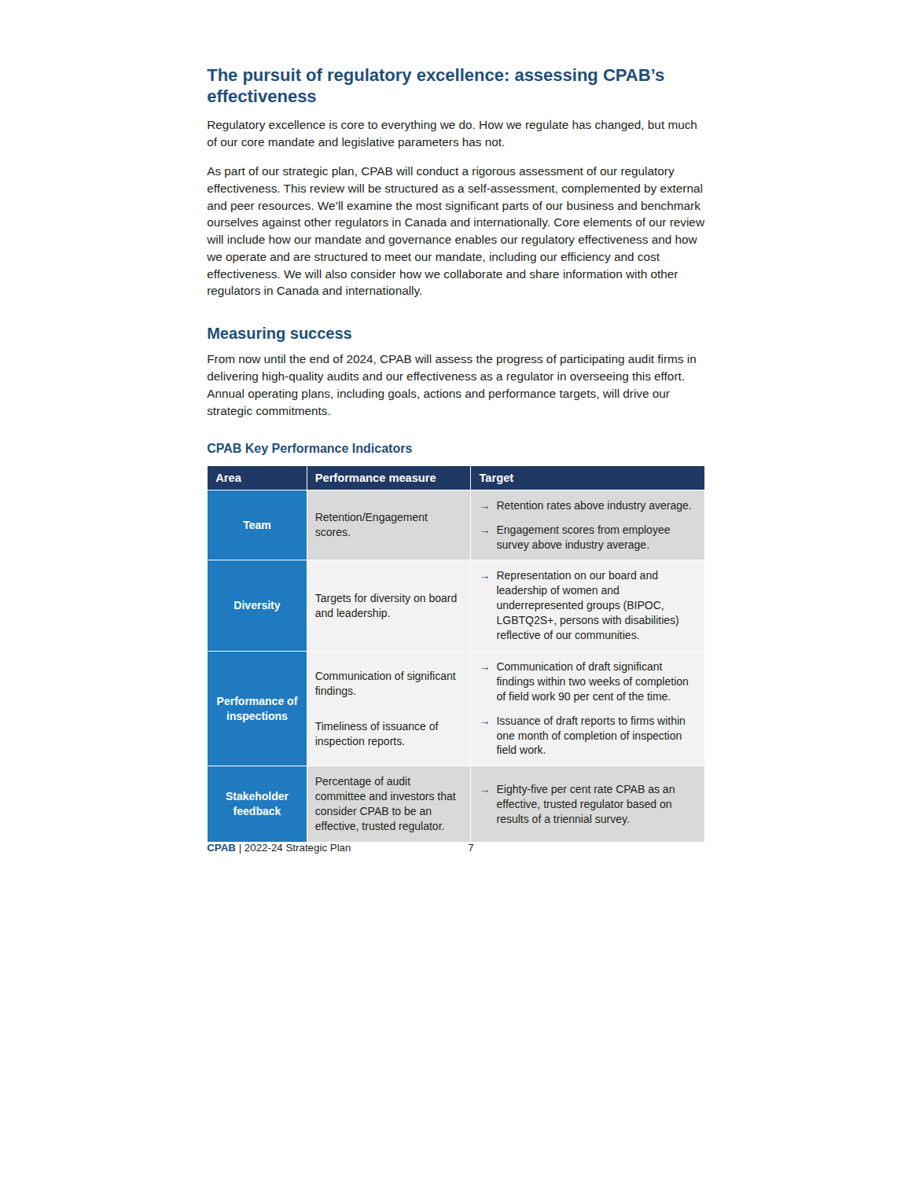The pursuit of regulatory excellence: assessing CPAB’s effectiveness
Regulatory excellence is core to everything we do. How we regulate has changed, but much of our core mandate and legislative parameters has not.
As part of our strategic plan, CPAB will conduct a rigorous assessment of our regulatory effectiveness. This review will be structured as a self-assessment, complemented by external and peer resources. We’ll examine the most significant parts of our business and benchmark ourselves against other regulators in Canada and internationally. Core elements of our review will include how our mandate and governance enables our regulatory effectiveness and how we operate and are structured to meet our mandate, including our efficiency and cost effectiveness. We will also consider how we collaborate and share information with other regulators in Canada and internationally.
Measuring success
From now until the end of 2024, CPAB will assess the progress of participating audit firms in delivering high-quality audits and our effectiveness as a regulator in overseeing this effort. Annual operating plans, including goals, actions and performance targets, will drive our strategic commitments.
CPAB Key Performance Indicators
| Area | Performance measure | Target |
| --- | --- | --- |
| Team | Retention/Engagement scores. | Retention rates above industry average. Engagement scores from employee survey above industry average. |
| Diversity | Targets for diversity on board and leadership. | Representation on our board and leadership of women and underrepresented groups (BIPOC, LGBTQ2S+, persons with disabilities) reflective of our communities. |
| Performance of inspections | Communication of significant findings. Timeliness of issuance of inspection reports. | Communication of draft significant findings within two weeks of completion of field work 90 per cent of the time. Issuance of draft reports to firms within one month of completion of inspection field work. |
| Stakeholder feedback | Percentage of audit committee and investors that consider CPAB to be an effective, trusted regulator. | Eighty-five per cent rate CPAB as an effective, trusted regulator based on results of a triennial survey. |
CPAB | 2022-24 Strategic Plan 7